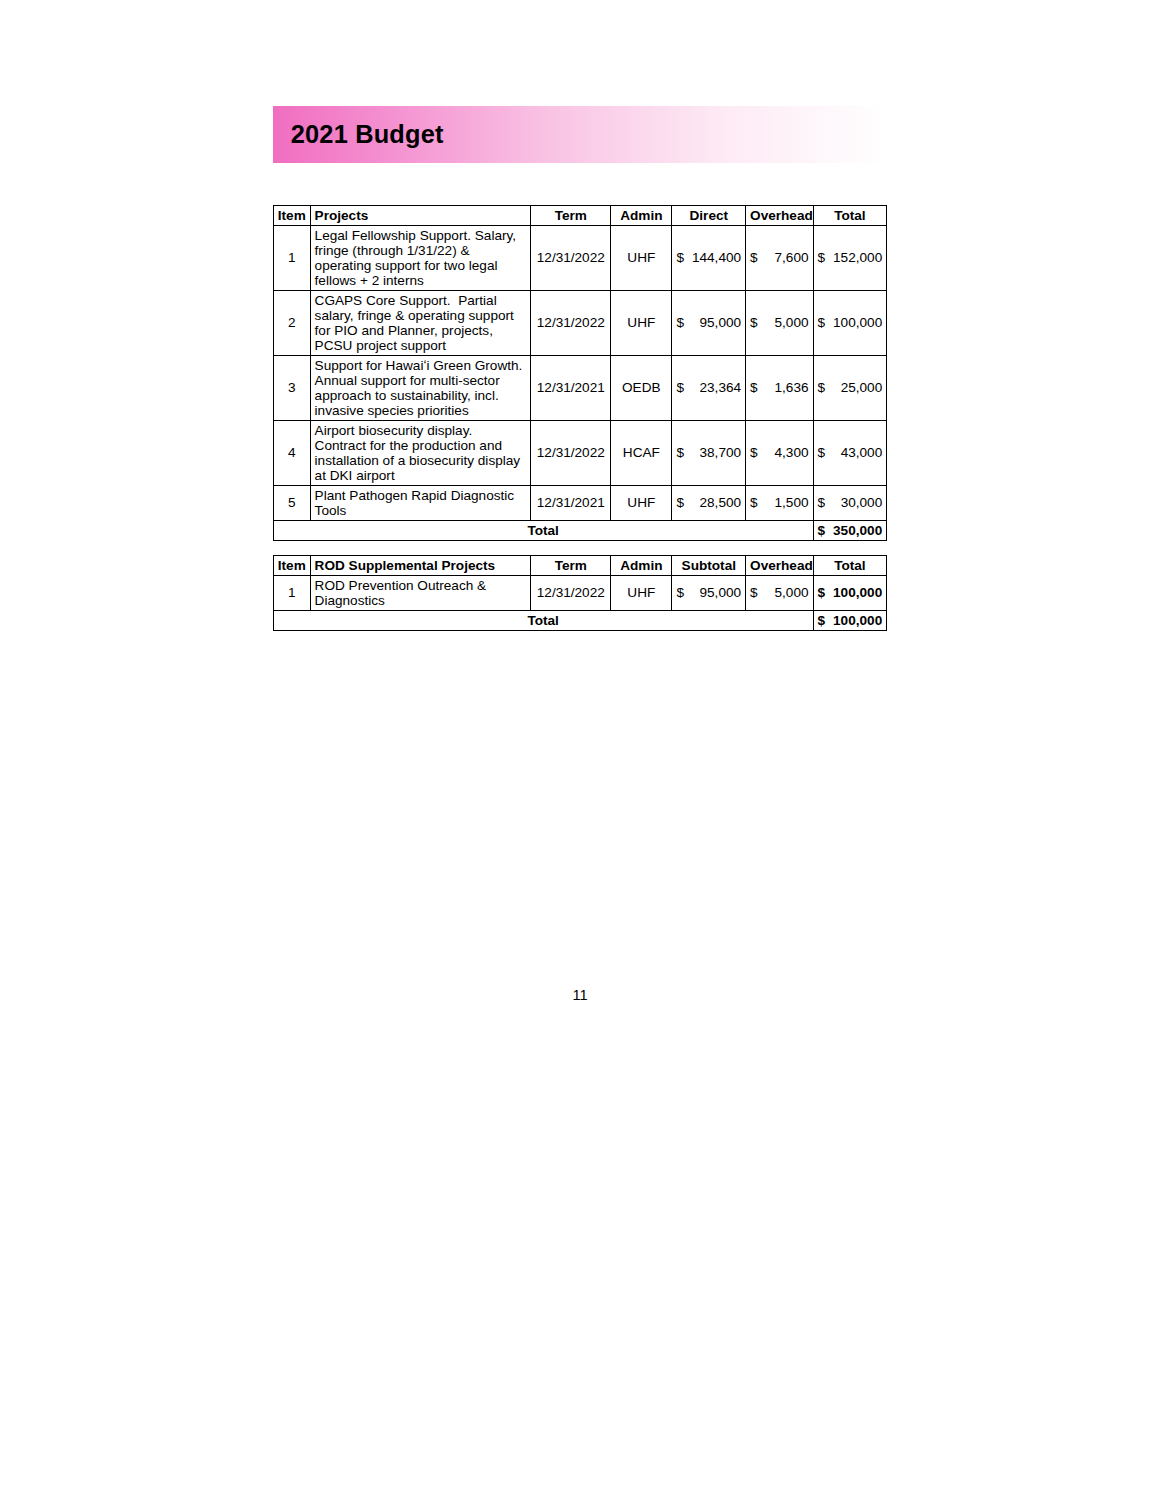2021 Budget
| Item | Projects | Term | Admin | Direct | Overhead | Total |
| --- | --- | --- | --- | --- | --- | --- |
| 1 | Legal Fellowship Support. Salary, fringe (through 1/31/22) & operating support for two legal fellows + 2 interns | 12/31/2022 | UHF | $ 144,400 | $ 7,600 | $ 152,000 |
| 2 | CGAPS Core Support. Partial salary, fringe & operating support for PIO and Planner, projects, PCSU project support | 12/31/2022 | UHF | $ 95,000 | $ 5,000 | $ 100,000 |
| 3 | Support for Hawaiʻi Green Growth. Annual support for multi-sector approach to sustainability, incl. invasive species priorities | 12/31/2021 | OEDB | $ 23,364 | $ 1,636 | $ 25,000 |
| 4 | Airport biosecurity display. Contract for the production and installation of a biosecurity display at DKI airport | 12/31/2022 | HCAF | $ 38,700 | $ 4,300 | $ 43,000 |
| 5 | Plant Pathogen Rapid Diagnostic Tools | 12/31/2021 | UHF | $ 28,500 | $ 1,500 | $ 30,000 |
| Total | $ 350,000 |
| Item | ROD Supplemental Projects | Term | Admin | Subtotal | Overhead | Total |
| --- | --- | --- | --- | --- | --- | --- |
| 1 | ROD Prevention Outreach & Diagnostics | 12/31/2022 | UHF | $ 95,000 | $ 5,000 | $ 100,000 |
| Total | $ 100,000 |
11